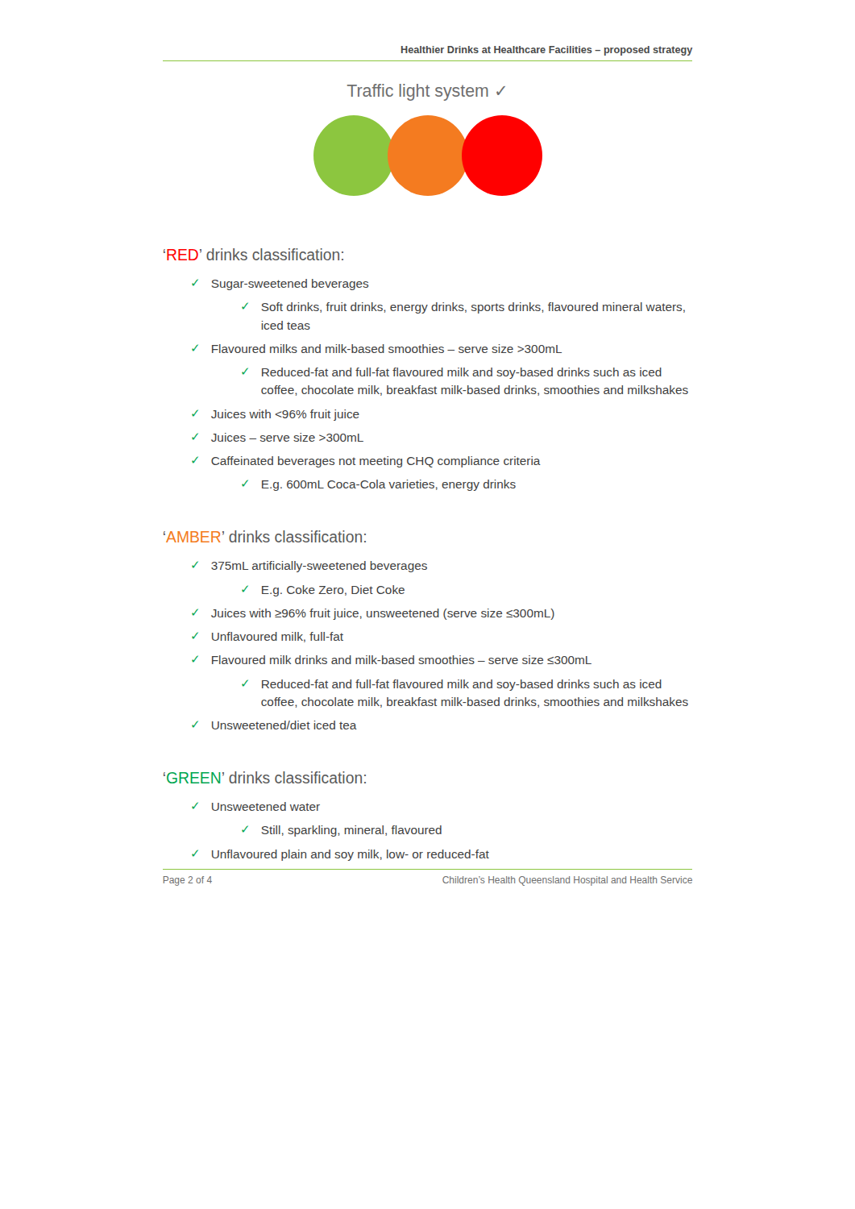Healthier Drinks at Healthcare Facilities – proposed strategy
Traffic light system ✓
‘RED’ drinks classification:
Sugar-sweetened beverages
Soft drinks, fruit drinks, energy drinks, sports drinks, flavoured mineral waters, iced teas
Flavoured milks and milk-based smoothies – serve size >300mL
Reduced-fat and full-fat flavoured milk and soy-based drinks such as iced coffee, chocolate milk, breakfast milk-based drinks, smoothies and milkshakes
Juices with <96% fruit juice
Juices – serve size >300mL
Caffeinated beverages not meeting CHQ compliance criteria
E.g. 600mL Coca-Cola varieties, energy drinks
‘AMBER’ drinks classification:
375mL artificially-sweetened beverages
E.g. Coke Zero, Diet Coke
Juices with ≥96% fruit juice, unsweetened (serve size ≤300mL)
Unflavoured milk, full-fat
Flavoured milk drinks and milk-based smoothies – serve size ≤300mL
Reduced-fat and full-fat flavoured milk and soy-based drinks such as iced coffee, chocolate milk, breakfast milk-based drinks, smoothies and milkshakes
Unsweetened/diet iced tea
‘GREEN’ drinks classification:
Unsweetened water
Still, sparkling, mineral, flavoured
Unflavoured plain and soy milk, low- or reduced-fat
Page 2 of 4 Children’s Health Queensland Hospital and Health Service